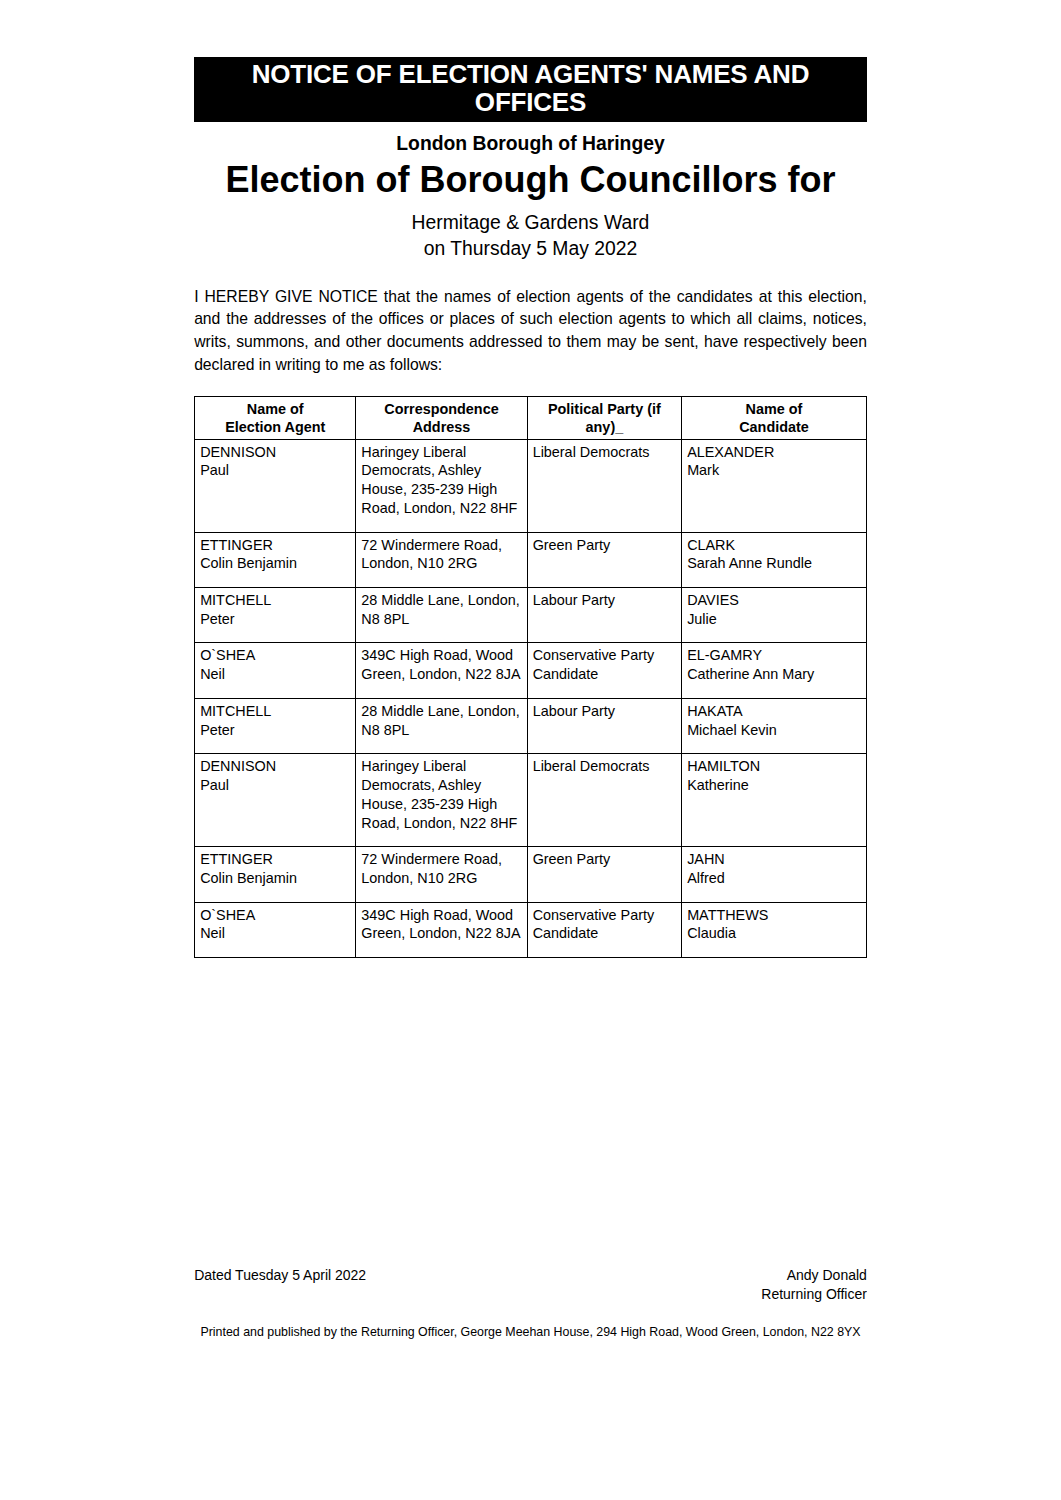NOTICE OF ELECTION AGENTS' NAMES AND OFFICES
London Borough of Haringey
Election of Borough Councillors for
Hermitage & Gardens Ward
on Thursday 5 May 2022
I HEREBY GIVE NOTICE that the names of election agents of the candidates at this election, and the addresses of the offices or places of such election agents to which all claims, notices, writs, summons, and other documents addressed to them may be sent, have respectively been declared in writing to me as follows:
| Name of Election Agent | Correspondence Address | Political Party (if any)_ | Name of Candidate |
| --- | --- | --- | --- |
| DENNISON Paul | Haringey Liberal Democrats, Ashley House, 235-239 High Road, London, N22 8HF | Liberal Democrats | ALEXANDER Mark |
| ETTINGER Colin Benjamin | 72 Windermere Road, London, N10 2RG | Green Party | CLARK Sarah Anne Rundle |
| MITCHELL Peter | 28 Middle Lane, London, N8 8PL | Labour Party | DAVIES Julie |
| O`SHEA Neil | 349C High Road, Wood Green, London, N22 8JA | Conservative Party Candidate | EL-GAMRY Catherine Ann Mary |
| MITCHELL Peter | 28 Middle Lane, London, N8 8PL | Labour Party | HAKATA Michael Kevin |
| DENNISON Paul | Haringey Liberal Democrats, Ashley House, 235-239 High Road, London, N22 8HF | Liberal Democrats | HAMILTON Katherine |
| ETTINGER Colin Benjamin | 72 Windermere Road, London, N10 2RG | Green Party | JAHN Alfred |
| O`SHEA Neil | 349C High Road, Wood Green, London, N22 8JA | Conservative Party Candidate | MATTHEWS Claudia |
Dated Tuesday 5 April 2022
Andy Donald
Returning Officer
Printed and published by the Returning Officer, George Meehan House, 294 High Road, Wood Green, London, N22 8YX